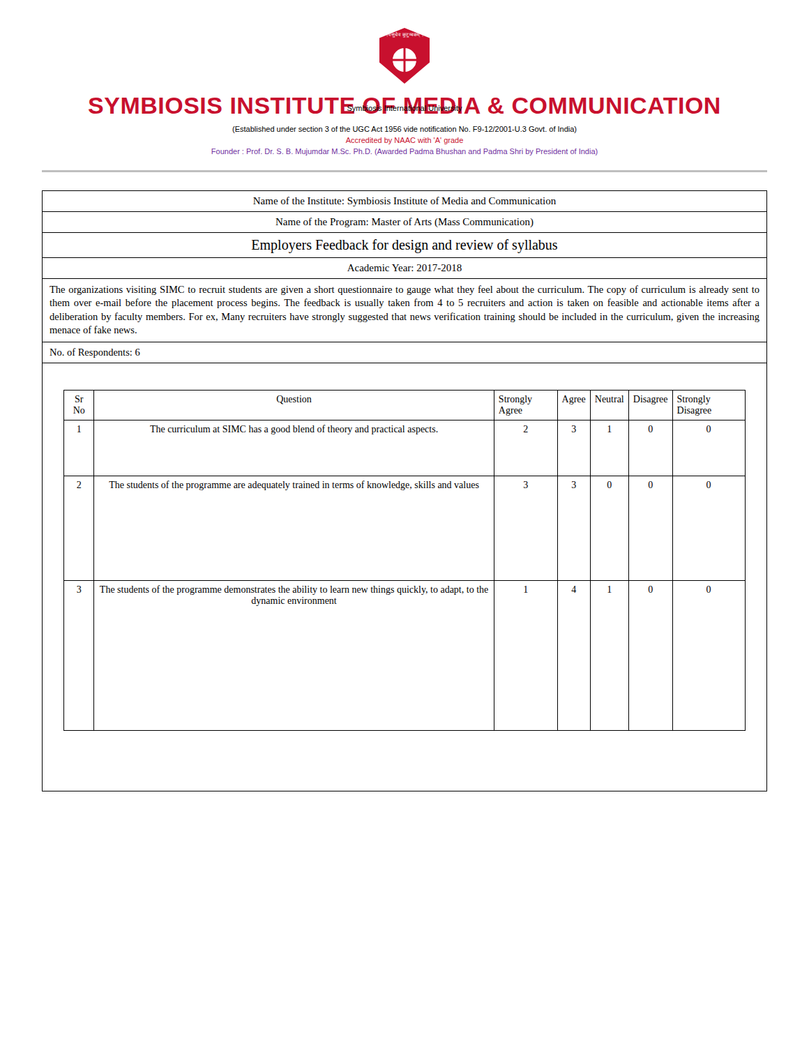।।वसुधैव कुटुम्बकम्।।
SYMBIOSIS INSTITUTE OF MEDIA & COMMUNICATION
Symbiosis International University
(Established under section 3 of the UGC Act 1956 vide notification No. F9-12/2001-U.3 Govt. of India)
Accredited by NAAC with 'A' grade
Founder : Prof. Dr. S. B. Mujumdar M.Sc. Ph.D. (Awarded Padma Bhushan and Padma Shri by President of India)
| Name of the Institute: Symbiosis Institute of Media and Communication |
| Name of the Program: Master of Arts (Mass Communication) |
| Employers Feedback for design and review of syllabus |
| Academic Year: 2017-2018 |
| The organizations visiting SIMC to recruit students are given a short questionnaire to gauge what they feel about the curriculum. The copy of curriculum is already sent to them over e-mail before the placement process begins. The feedback is usually taken from 4 to 5 recruiters and action is taken on feasible and actionable items after a deliberation by faculty members. For ex, Many recruiters have strongly suggested that news verification training should be included in the curriculum, given the increasing menace of fake news. |
| No. of Respondents: 6 |
| / Sr No / Question / Strongly Agree / Agree / Neutral / Disagree / Strongly Disagree / / --- / --- / --- / --- / --- / --- / --- / / 1 / The curriculum at SIMC has a good blend of theory and practical aspects. / 2 / 3 / 1 / 0 / 0 / / 2 / The students of the programme are adequately trained in terms of knowledge, skills and values / 3 / 3 / 0 / 0 / 0 / / 3 / The students of the programme demonstrates the ability to learn new things quickly, to adapt, to the dynamic environment / 1 / 4 / 1 / 0 / 0 / |